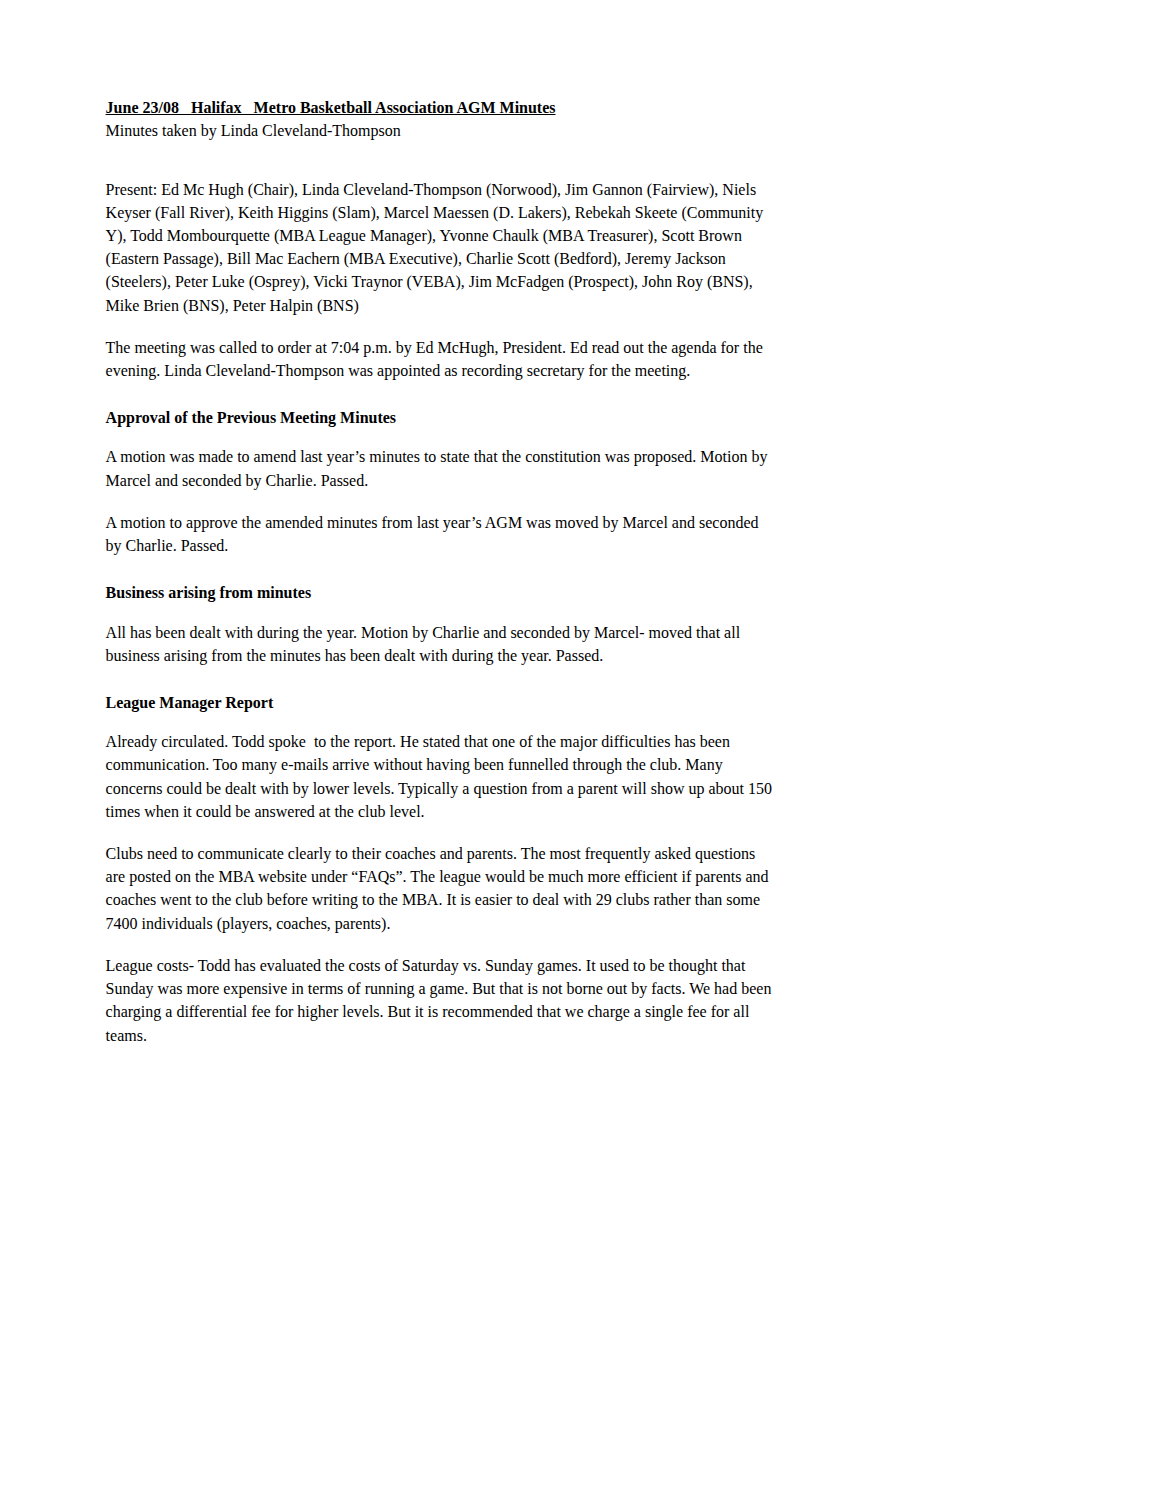June 23/08 Halifax Metro Basketball Association AGM Minutes
Minutes taken by Linda Cleveland-Thompson
Present: Ed Mc Hugh (Chair), Linda Cleveland-Thompson (Norwood), Jim Gannon (Fairview), Niels Keyser (Fall River), Keith Higgins (Slam), Marcel Maessen (D. Lakers), Rebekah Skeete (Community Y), Todd Mombourquette (MBA League Manager), Yvonne Chaulk (MBA Treasurer), Scott Brown (Eastern Passage), Bill Mac Eachern (MBA Executive), Charlie Scott (Bedford), Jeremy Jackson (Steelers), Peter Luke (Osprey), Vicki Traynor (VEBA), Jim McFadgen (Prospect), John Roy (BNS), Mike Brien (BNS), Peter Halpin (BNS)
The meeting was called to order at 7:04 p.m. by Ed McHugh, President. Ed read out the agenda for the evening. Linda Cleveland-Thompson was appointed as recording secretary for the meeting.
Approval of the Previous Meeting Minutes
A motion was made to amend last year’s minutes to state that the constitution was proposed. Motion by Marcel and seconded by Charlie. Passed.
A motion to approve the amended minutes from last year’s AGM was moved by Marcel and seconded by Charlie. Passed.
Business arising from minutes
All has been dealt with during the year. Motion by Charlie and seconded by Marcel- moved that all business arising from the minutes has been dealt with during the year. Passed.
League Manager Report
Already circulated. Todd spoke to the report. He stated that one of the major difficulties has been communication. Too many e-mails arrive without having been funnelled through the club. Many concerns could be dealt with by lower levels. Typically a question from a parent will show up about 150 times when it could be answered at the club level.
Clubs need to communicate clearly to their coaches and parents. The most frequently asked questions are posted on the MBA website under “FAQs”. The league would be much more efficient if parents and coaches went to the club before writing to the MBA. It is easier to deal with 29 clubs rather than some 7400 individuals (players, coaches, parents).
League costs- Todd has evaluated the costs of Saturday vs. Sunday games. It used to be thought that Sunday was more expensive in terms of running a game. But that is not borne out by facts. We had been charging a differential fee for higher levels. But it is recommended that we charge a single fee for all teams.